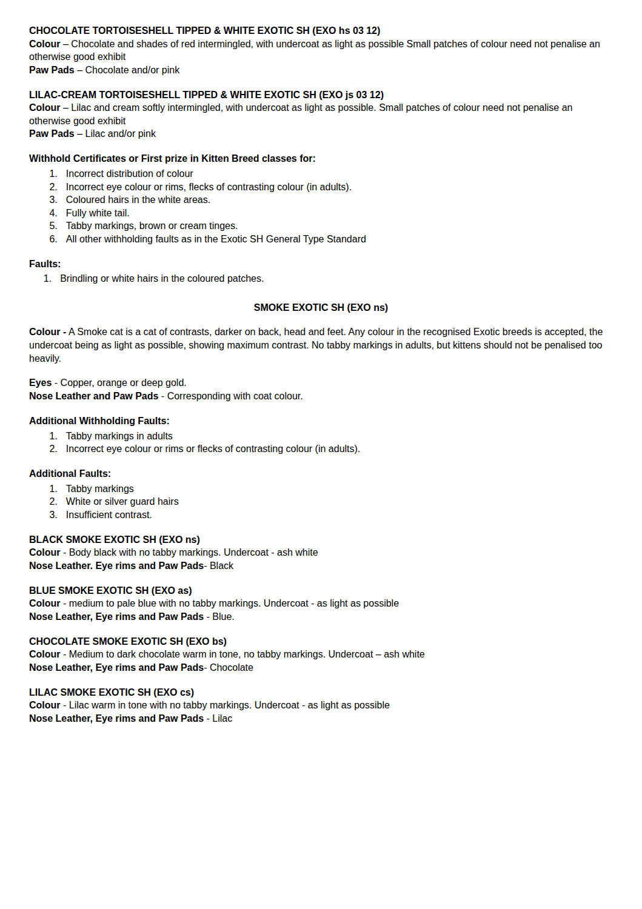CHOCOLATE TORTOISESHELL TIPPED & WHITE EXOTIC SH (EXO hs 03 12)
Colour – Chocolate and shades of red intermingled, with undercoat as light as possible Small patches of colour need not penalise an otherwise good exhibit
Paw Pads – Chocolate and/or pink
LILAC-CREAM TORTOISESHELL TIPPED & WHITE EXOTIC SH (EXO js 03 12)
Colour – Lilac and cream softly intermingled, with undercoat as light as possible. Small patches of colour need not penalise an otherwise good exhibit
Paw Pads – Lilac and/or pink
Withhold Certificates or First prize in Kitten Breed classes for:
Incorrect distribution of colour
Incorrect eye colour or rims, flecks of contrasting colour (in adults).
Coloured hairs in the white areas.
Fully white tail.
Tabby markings, brown or cream tinges.
All other withholding faults as in the Exotic SH General Type Standard
Faults:
Brindling or white hairs in the coloured patches.
SMOKE EXOTIC SH (EXO ns)
Colour - A Smoke cat is a cat of contrasts, darker on back, head and feet. Any colour in the recognised Exotic breeds is accepted, the undercoat being as light as possible, showing maximum contrast. No tabby markings in adults, but kittens should not be penalised too heavily.
Eyes - Copper, orange or deep gold.
Nose Leather and Paw Pads - Corresponding with coat colour.
Additional Withholding Faults:
Tabby markings in adults
Incorrect eye colour or rims or flecks of contrasting colour (in adults).
Additional Faults:
Tabby markings
White or silver guard hairs
Insufficient contrast.
BLACK SMOKE EXOTIC SH (EXO ns)
Colour - Body black with no tabby markings. Undercoat - ash white
Nose Leather. Eye rims and Paw Pads- Black
BLUE SMOKE EXOTIC SH (EXO as)
Colour - medium to pale blue with no tabby markings. Undercoat - as light as possible
Nose Leather, Eye rims and Paw Pads - Blue.
CHOCOLATE SMOKE EXOTIC SH (EXO bs)
Colour - Medium to dark chocolate warm in tone, no tabby markings. Undercoat – ash white
Nose Leather, Eye rims and Paw Pads- Chocolate
LILAC SMOKE EXOTIC SH (EXO cs)
Colour - Lilac warm in tone with no tabby markings. Undercoat - as light as possible
Nose Leather, Eye rims and Paw Pads - Lilac